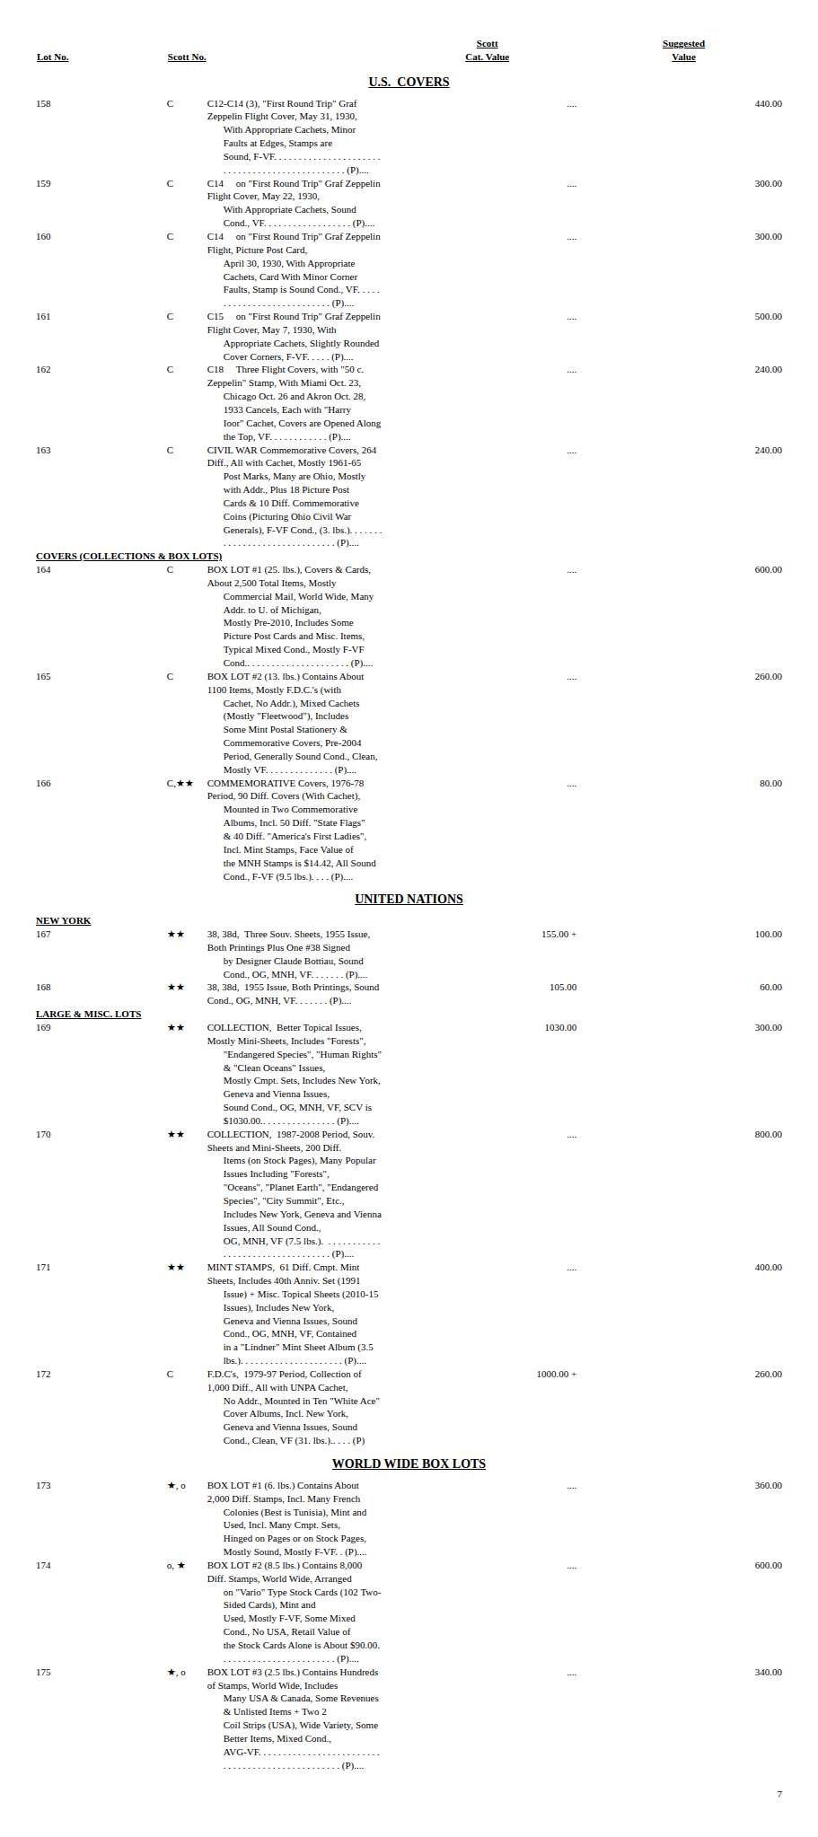| Lot No. | Scott No. | Scott Cat. Value | Suggested Value |
| --- | --- | --- | --- |
| U.S. COVERS |
| 158 | C | C12-C14 (3), "First Round Trip" Graf Zeppelin Flight Cover, May 31, 1930, With Appropriate Cachets, Minor Faults at Edges, Stamps are Sound, F-VF. . . . . . . . . . . . . . . . . . . . . . . . . . . . . . . . . . . . . . . . . . . . . . . (P).... | .... | 440.00 |
| 159 | C | C14 on "First Round Trip" Graf Zeppelin Flight Cover, May 22, 1930, With Appropriate Cachets, Sound Cond., VF. . . . . . . . . . . . . . . . . . (P).... | .... | 300.00 |
| 160 | C | C14 on "First Round Trip" Graf Zeppelin Flight, Picture Post Card, April 30, 1930, With Appropriate Cachets, Card With Minor Corner Faults, Stamp is Sound Cond., VF. . . . . . . . . . . . . . . . . . . . . . . . . . . (P).... | .... | 300.00 |
| 161 | C | C15 on "First Round Trip" Graf Zeppelin Flight Cover, May 7, 1930, With Appropriate Cachets, Slightly Rounded Cover Corners, F-VF. . . . . (P).... | .... | 500.00 |
| 162 | C | C18 Three Flight Covers, with "50 c. Zeppelin" Stamp, With Miami Oct. 23, Chicago Oct. 26 and Akron Oct. 28, 1933 Cancels, Each with "Harry Ioor" Cachet, Covers are Opened Along the Top, VF. . . . . . . . . . . . (P).... | .... | 240.00 |
| 163 | C | CIVIL WAR Commemorative Covers, 264 Diff., All with Cachet, Mostly 1961-65 Post Marks, Many are Ohio, Mostly with Addr., Plus 18 Picture Post Cards & 10 Diff. Commemorative Coins (Picturing Ohio Civil War Generals), F-VF Cond., (3. lbs.). . . . . . . . . . . . . . . . . . . . . . . . . . . . . . (P).... | .... | 240.00 |
| COVERS (COLLECTIONS & BOX LOTS) | | |
| 164 | C | BOX LOT #1 (25. lbs.), Covers & Cards, About 2,500 Total Items, Mostly Commercial Mail, World Wide, Many Addr. to U. of Michigan, Mostly Pre-2010, Includes Some Picture Post Cards and Misc. Items, Typical Mixed Cond., Mostly F-VF Cond.. . . . . . . . . . . . . . . . . . . . . (P).... | .... | 600.00 |
| 165 | C | BOX LOT #2 (13. lbs.) Contains About 1100 Items, Mostly F.D.C.'s (with Cachet, No Addr.), Mixed Cachets (Mostly "Fleetwood"), Includes Some Mint Postal Stationery & Commemorative Covers, Pre-2004 Period, Generally Sound Cond., Clean, Mostly VF. . . . . . . . . . . . . . (P).... | .... | 260.00 |
| 166 | C,★★ | COMMEMORATIVE Covers, 1976-78 Period, 90 Diff. Covers (With Cachet), Mounted in Two Commemorative Albums, Incl. 50 Diff. "State Flags" & 40 Diff. "America's First Ladies", Incl. Mint Stamps, Face Value of the MNH Stamps is $14.42, All Sound Cond., F-VF (9.5 lbs.). . . . (P).... | .... | 80.00 |
| UNITED NATIONS |
| NEW YORK | | |
| 167 | ★★ | 38, 38d, Three Souv. Sheets, 1955 Issue, Both Printings Plus One #38 Signed by Designer Claude Bottiau, Sound Cond., OG, MNH, VF. . . . . . . (P).... | 155.00 + | 100.00 |
| 168 | ★★ | 38, 38d, 1955 Issue, Both Printings, Sound Cond., OG, MNH, VF. . . . . . . (P).... | 105.00 | 60.00 |
| LARGE & MISC. LOTS | | |
| 169 | ★★ | COLLECTION, Better Topical Issues, Mostly Mini-Sheets, Includes "Forests", "Endangered Species", "Human Rights" & "Clean Oceans" Issues, Mostly Cmpt. Sets, Includes New York, Geneva and Vienna Issues, Sound Cond., OG, MNH, VF, SCV is $1030.00.. . . . . . . . . . . . . . . (P).... | 1030.00 | 300.00 |
| 170 | ★★ | COLLECTION, 1987-2008 Period, Souv. Sheets and Mini-Sheets, 200 Diff. Items (on Stock Pages), Many Popular Issues Including "Forests", "Oceans", "Planet Earth", "Endangered Species", "City Summit", Etc., Includes New York, Geneva and Vienna Issues, All Sound Cond., OG, MNH, VF (7.5 lbs.). . . . . . . . . . . . . . . . . . . . . . . . . . . . . . . . . . (P).... | .... | 800.00 |
| 171 | ★★ | MINT STAMPS, 61 Diff. Cmpt. Mint Sheets, Includes 40th Anniv. Set (1991 Issue) + Misc. Topical Sheets (2010-15 Issues), Includes New York, Geneva and Vienna Issues, Sound Cond., OG, MNH, VF, Contained in a "Lindner" Mint Sheet Album (3.5 lbs.). . . . . . . . . . . . . . . . . . . . . (P).... | .... | 400.00 |
| 172 | C | F.D.C's, 1979-97 Period, Collection of 1,000 Diff., All with UNPA Cachet, No Addr., Mounted in Ten "White Ace" Cover Albums, Incl. New York, Geneva and Vienna Issues, Sound Cond., Clean, VF (31. lbs.).. . . . (P) | 1000.00 + | 260.00 |
| WORLD WIDE BOX LOTS |
| 173 | ★, o | BOX LOT #1 (6. lbs.) Contains About 2,000 Diff. Stamps, Incl. Many French Colonies (Best is Tunisia), Mint and Used, Incl. Many Cmpt. Sets, Hinged on Pages or on Stock Pages, Mostly Sound, Mostly F-VF. . (P).... | .... | 360.00 |
| 174 | o, ★ | BOX LOT #2 (8.5 lbs.) Contains 8,000 Diff. Stamps, World Wide, Arranged on "Vario" Type Stock Cards (102 Two-Sided Cards), Mint and Used, Mostly F-VF, Some Mixed Cond., No USA, Retail Value of the Stock Cards Alone is About $90.00. . . . . . . . . . . . . . . . . . . . . . . . (P).... | .... | 600.00 |
| 175 | ★, o | BOX LOT #3 (2.5 lbs.) Contains Hundreds of Stamps, World Wide, Includes Many USA & Canada, Some Revenues & Unlisted Items + Two 2 Coil Strips (USA), Wide Variety, Some Better Items, Mixed Cond., AVG-VF. . . . . . . . . . . . . . . . . . . . . . . . . . . . . . . . . . . . . . . . . . . . . . . . . (P).... | .... | 340.00 |
7